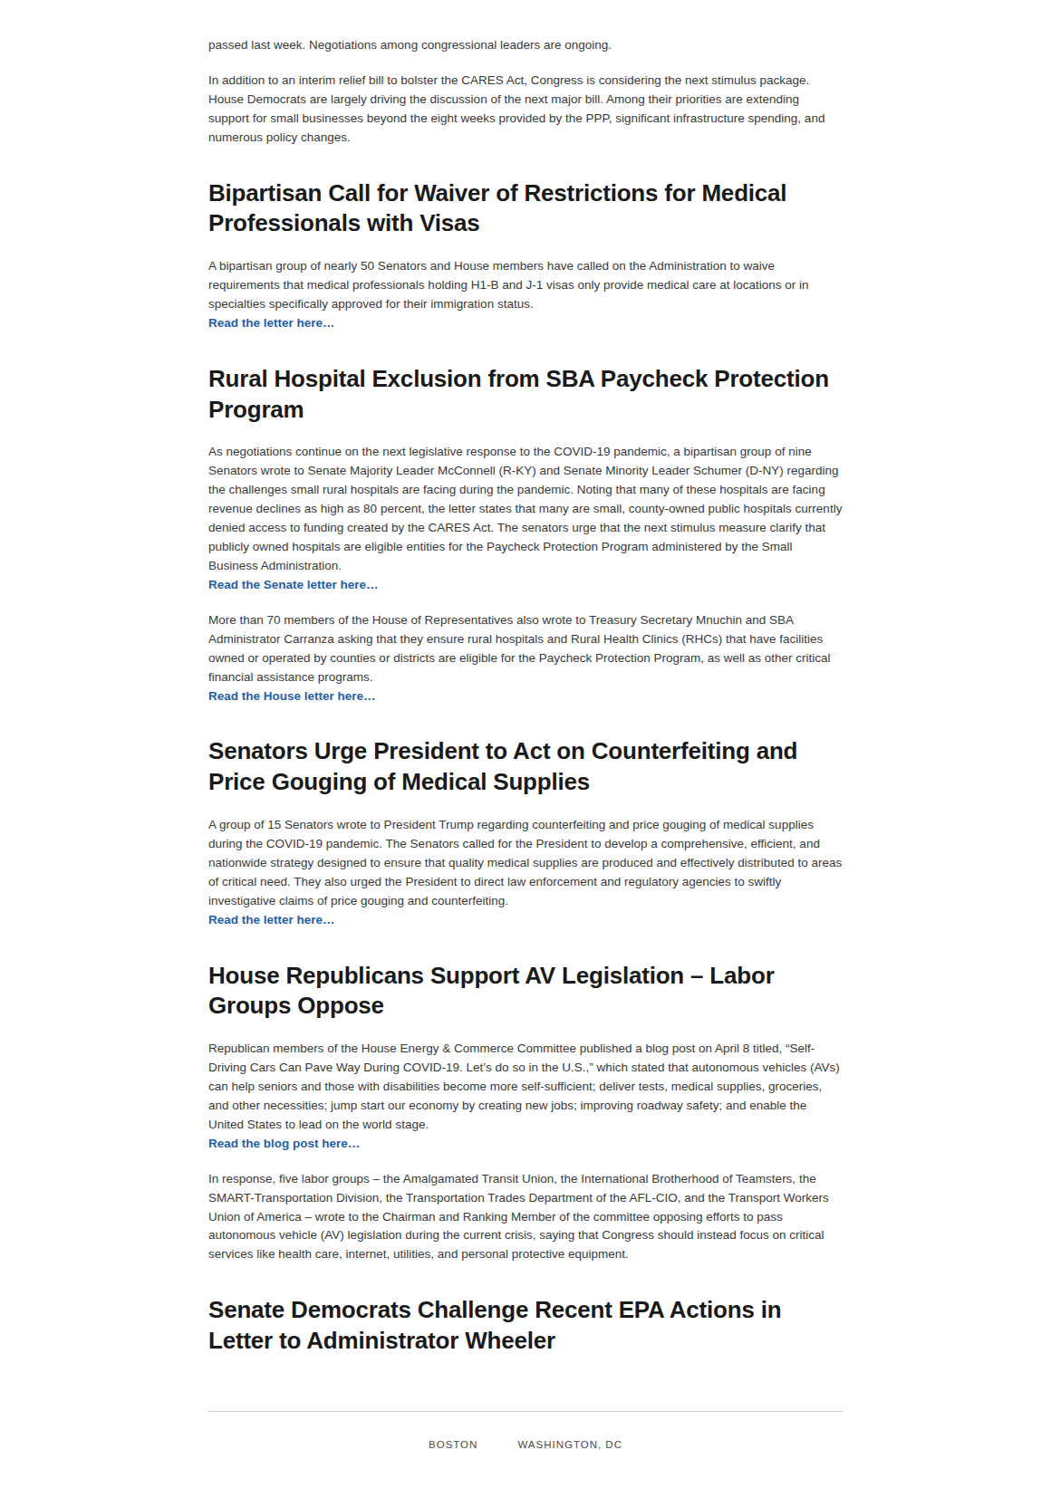passed last week. Negotiations among congressional leaders are ongoing.
In addition to an interim relief bill to bolster the CARES Act, Congress is considering the next stimulus package. House Democrats are largely driving the discussion of the next major bill. Among their priorities are extending support for small businesses beyond the eight weeks provided by the PPP, significant infrastructure spending, and numerous policy changes.
Bipartisan Call for Waiver of Restrictions for Medical Professionals with Visas
A bipartisan group of nearly 50 Senators and House members have called on the Administration to waive requirements that medical professionals holding H1-B and J-1 visas only provide medical care at locations or in specialties specifically approved for their immigration status.
Read the letter here…
Rural Hospital Exclusion from SBA Paycheck Protection Program
As negotiations continue on the next legislative response to the COVID-19 pandemic, a bipartisan group of nine Senators wrote to Senate Majority Leader McConnell (R-KY) and Senate Minority Leader Schumer (D-NY) regarding the challenges small rural hospitals are facing during the pandemic. Noting that many of these hospitals are facing revenue declines as high as 80 percent, the letter states that many are small, county-owned public hospitals currently denied access to funding created by the CARES Act. The senators urge that the next stimulus measure clarify that publicly owned hospitals are eligible entities for the Paycheck Protection Program administered by the Small Business Administration.
Read the Senate letter here…
More than 70 members of the House of Representatives also wrote to Treasury Secretary Mnuchin and SBA Administrator Carranza asking that they ensure rural hospitals and Rural Health Clinics (RHCs) that have facilities owned or operated by counties or districts are eligible for the Paycheck Protection Program, as well as other critical financial assistance programs.
Read the House letter here…
Senators Urge President to Act on Counterfeiting and Price Gouging of Medical Supplies
A group of 15 Senators wrote to President Trump regarding counterfeiting and price gouging of medical supplies during the COVID-19 pandemic. The Senators called for the President to develop a comprehensive, efficient, and nationwide strategy designed to ensure that quality medical supplies are produced and effectively distributed to areas of critical need. They also urged the President to direct law enforcement and regulatory agencies to swiftly investigative claims of price gouging and counterfeiting.
Read the letter here…
House Republicans Support AV Legislation – Labor Groups Oppose
Republican members of the House Energy & Commerce Committee published a blog post on April 8 titled, “Self-Driving Cars Can Pave Way During COVID-19. Let’s do so in the U.S.,” which stated that autonomous vehicles (AVs) can help seniors and those with disabilities become more self-sufficient; deliver tests, medical supplies, groceries, and other necessities; jump start our economy by creating new jobs; improving roadway safety; and enable the United States to lead on the world stage.
Read the blog post here…
In response, five labor groups – the Amalgamated Transit Union, the International Brotherhood of Teamsters, the SMART-Transportation Division, the Transportation Trades Department of the AFL-CIO, and the Transport Workers Union of America – wrote to the Chairman and Ranking Member of the committee opposing efforts to pass autonomous vehicle (AV) legislation during the current crisis, saying that Congress should instead focus on critical services like health care, internet, utilities, and personal protective equipment.
Senate Democrats Challenge Recent EPA Actions in Letter to Administrator Wheeler
BOSTON WASHINGTON, DC